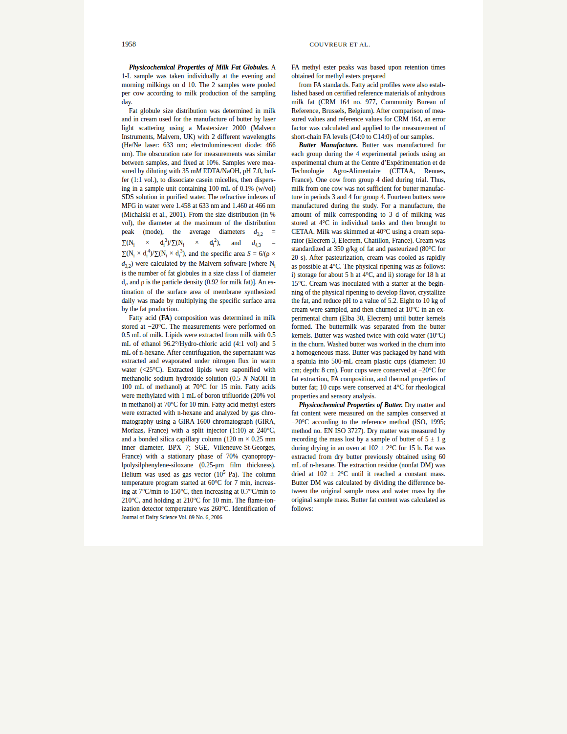1958
COUVREUR ET AL.
Physicochemical Properties of Milk Fat Globules. A 1-L sample was taken individually at the evening and morning milkings on d 10. The 2 samples were pooled per cow according to milk production of the sampling day.
Fat globule size distribution was determined in milk and in cream used for the manufacture of butter by laser light scattering using a Mastersizer 2000 (Malvern Instruments, Malvern, UK) with 2 different wavelengths (He/Ne laser: 633 nm; electroluminescent diode: 466 nm). The obscuration rate for measurements was similar between samples, and fixed at 10%. Samples were measured by diluting with 35 mM EDTA/NaOH, pH 7.0, buffer (1:1 vol.), to dissociate casein micelles, then dispersing in a sample unit containing 100 mL of 0.1% (w/vol) SDS solution in purified water. The refractive indexes of MFG in water were 1.458 at 633 nm and 1.460 at 466 nm (Michalski et al., 2001). From the size distribution (in % vol), the diameter at the maximum of the distribution peak (mode), the average diameters d 3,2 = ∑(Ni × di 3)/∑(Ni × di 2), and d 4,3 = ∑(Ni × di 4)/∑(Ni × di 3), and the specific area S = 6/(ρ × d 3,2) were calculated by the Malvern software [where Ni is the number of fat globules in a size class I of diameter di, and ρ is the particle density (0.92 for milk fat)]. An estimation of the surface area of membrane synthesized daily was made by multiplying the specific surface area by the fat production.
Fatty acid (FA) composition was determined in milk stored at −20°C. The measurements were performed on 0.5 mL of milk. Lipids were extracted from milk with 0.5 mL of ethanol 96.2°/Hydro-chloric acid (4:1 vol) and 5 mL of n-hexane. After centrifugation, the supernatant was extracted and evaporated under nitrogen flux in warm water (<25°C). Extracted lipids were saponified with methanolic sodium hydroxide solution (0.5 N NaOH in 100 mL of methanol) at 70°C for 15 min. Fatty acids were methylated with 1 mL of boron trifluoride (20% vol in methanol) at 70°C for 10 min. Fatty acid methyl esters were extracted with n-hexane and analyzed by gas chromatography using a GIRA 1600 chromatograph (GIRA, Morlaas, France) with a split injector (1:10) at 240°C, and a bonded silica capillary column (120 m × 0.25 mm inner diameter, BPX 7; SGE, Villeneuve-St-Georges, France) with a stationary phase of 70% cyanopropylpolysilphenylene-siloxane (0.25-μm film thickness). Helium was used as gas vector (105 Pa). The column temperature program started at 60°C for 7 min, increasing at 7°C/min to 150°C, then increasing at 0.7°C/min to 210°C, and holding at 210°C for 10 min. The flame-ionization detector temperature was 260°C. Identification of FA methyl ester peaks was based upon retention times obtained for methyl esters prepared
from FA standards. Fatty acid profiles were also established based on certified reference materials of anhydrous milk fat (CRM 164 no. 977, Community Bureau of Reference, Brussels, Belgium). After comparison of measured values and reference values for CRM 164, an error factor was calculated and applied to the measurement of short-chain FA levels (C4:0 to C14:0) of our samples.
Butter Manufacture. Butter was manufactured for each group during the 4 experimental periods using an experimental churn at the Centre d’Expérimentation et de Technologie Agro-Alimentaire (CETAA, Rennes, France). One cow from group 4 died during trial. Thus, milk from one cow was not sufficient for butter manufacture in periods 3 and 4 for group 4. Fourteen butters were manufactured during the study. For a manufacture, the amount of milk corresponding to 3 d of milking was stored at 4°C in individual tanks and then brought to CETAA. Milk was skimmed at 40°C using a cream separator (Elecrem 3, Elecrem, Chatillon, France). Cream was standardized at 350 g/kg of fat and pasteurized (80°C for 20 s). After pasteurization, cream was cooled as rapidly as possible at 4°C. The physical ripening was as follows: i) storage for about 5 h at 4°C, and ii) storage for 18 h at 15°C. Cream was inoculated with a starter at the beginning of the physical ripening to develop flavor, crystallize the fat, and reduce pH to a value of 5.2. Eight to 10 kg of cream were sampled, and then churned at 10°C in an experimental churn (Elba 30, Elecrem) until butter kernels formed. The buttermilk was separated from the butter kernels. Butter was washed twice with cold water (10°C) in the churn. Washed butter was worked in the churn into a homogeneous mass. Butter was packaged by hand with a spatula into 500-mL cream plastic cups (diameter: 10 cm; depth: 8 cm). Four cups were conserved at −20°C for fat extraction, FA composition, and thermal properties of butter fat; 10 cups were conserved at 4°C for rheological properties and sensory analysis.
Physicochemical Properties of Butter. Dry matter and fat content were measured on the samples conserved at −20°C according to the reference method (ISO, 1995; method no. EN ISO 3727). Dry matter was measured by recording the mass lost by a sample of butter of 5 ± 1 g during drying in an oven at 102 ± 2°C for 15 h. Fat was extracted from dry butter previously obtained using 60 mL of n-hexane. The extraction residue (nonfat DM) was dried at 102 ± 2°C until it reached a constant mass. Butter DM was calculated by dividing the difference between the original sample mass and water mass by the original sample mass. Butter fat content was calculated as follows:
Journal of Dairy Science Vol. 89 No. 6, 2006